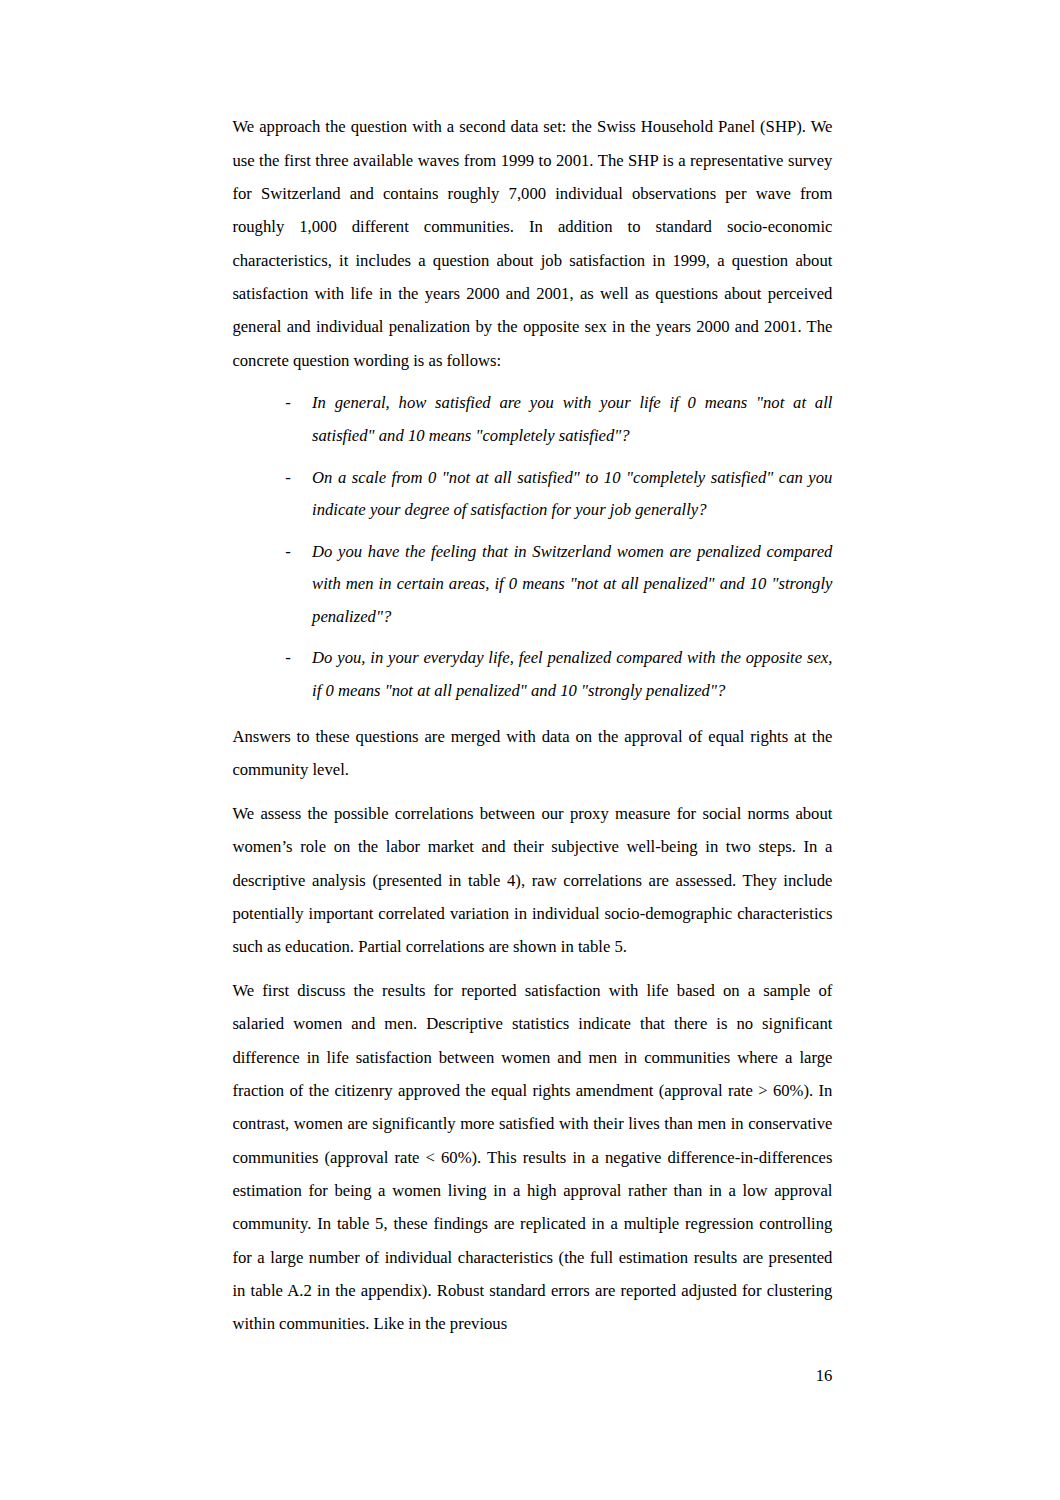We approach the question with a second data set: the Swiss Household Panel (SHP). We use the first three available waves from 1999 to 2001. The SHP is a representative survey for Switzerland and contains roughly 7,000 individual observations per wave from roughly 1,000 different communities. In addition to standard socio-economic characteristics, it includes a question about job satisfaction in 1999, a question about satisfaction with life in the years 2000 and 2001, as well as questions about perceived general and individual penalization by the opposite sex in the years 2000 and 2001. The concrete question wording is as follows:
In general, how satisfied are you with your life if 0 means "not at all satisfied" and 10 means "completely satisfied"?
On a scale from 0 "not at all satisfied" to 10 "completely satisfied" can you indicate your degree of satisfaction for your job generally?
Do you have the feeling that in Switzerland women are penalized compared with men in certain areas, if 0 means "not at all penalized" and 10 "strongly penalized"?
Do you, in your everyday life, feel penalized compared with the opposite sex, if 0 means "not at all penalized" and 10 "strongly penalized"?
Answers to these questions are merged with data on the approval of equal rights at the community level.
We assess the possible correlations between our proxy measure for social norms about women’s role on the labor market and their subjective well-being in two steps. In a descriptive analysis (presented in table 4), raw correlations are assessed. They include potentially important correlated variation in individual socio-demographic characteristics such as education. Partial correlations are shown in table 5.
We first discuss the results for reported satisfaction with life based on a sample of salaried women and men. Descriptive statistics indicate that there is no significant difference in life satisfaction between women and men in communities where a large fraction of the citizenry approved the equal rights amendment (approval rate > 60%). In contrast, women are significantly more satisfied with their lives than men in conservative communities (approval rate < 60%). This results in a negative difference-in-differences estimation for being a women living in a high approval rather than in a low approval community. In table 5, these findings are replicated in a multiple regression controlling for a large number of individual characteristics (the full estimation results are presented in table A.2 in the appendix). Robust standard errors are reported adjusted for clustering within communities. Like in the previous
16